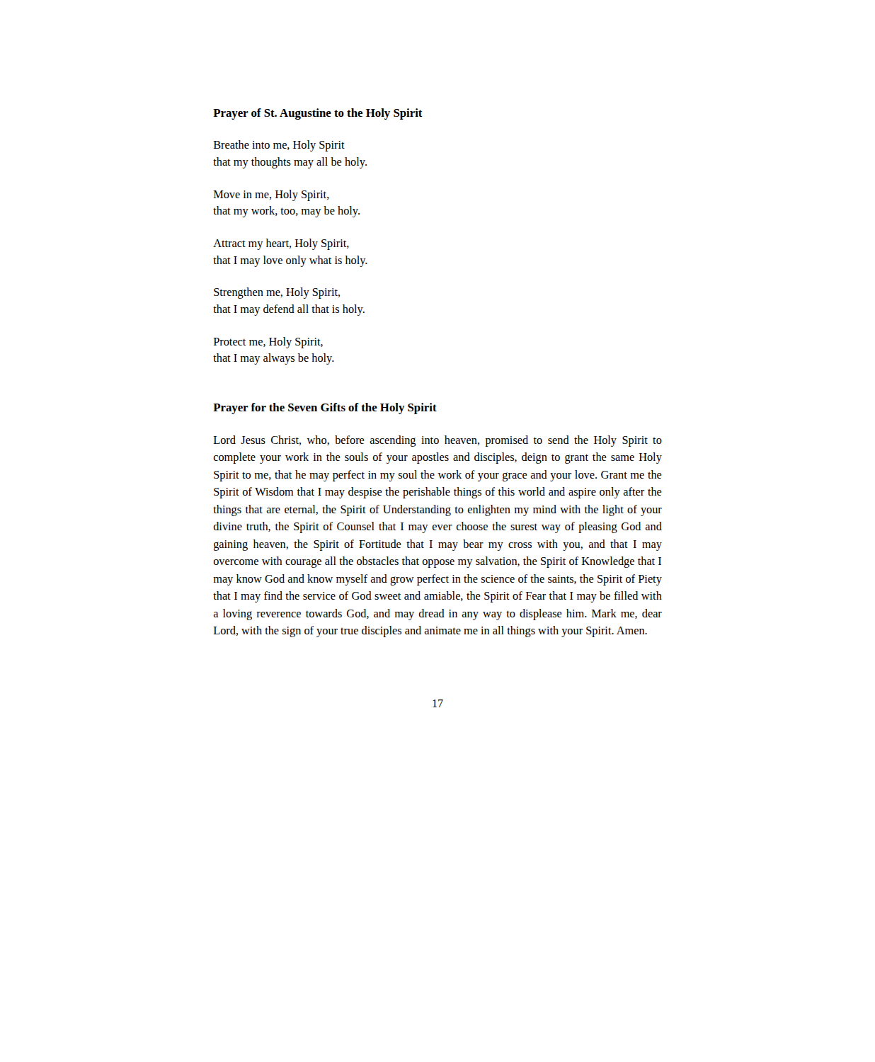Prayer of St. Augustine to the Holy Spirit
Breathe into me, Holy Spirit
that my thoughts may all be holy.
Move in me, Holy Spirit,
that my work, too, may be holy.
Attract my heart, Holy Spirit,
that I may love only what is holy.
Strengthen me, Holy Spirit,
that I may defend all that is holy.
Protect me, Holy Spirit,
that I may always be holy.
Prayer for the Seven Gifts of the Holy Spirit
Lord Jesus Christ, who, before ascending into heaven, promised to send the Holy Spirit to complete your work in the souls of your apostles and disciples, deign to grant the same Holy Spirit to me, that he may perfect in my soul the work of your grace and your love. Grant me the Spirit of Wisdom that I may despise the perishable things of this world and aspire only after the things that are eternal, the Spirit of Understanding to enlighten my mind with the light of your divine truth, the Spirit of Counsel that I may ever choose the surest way of pleasing God and gaining heaven, the Spirit of Fortitude that I may bear my cross with you, and that I may overcome with courage all the obstacles that oppose my salvation, the Spirit of Knowledge that I may know God and know myself and grow perfect in the science of the saints, the Spirit of Piety that I may find the service of God sweet and amiable, the Spirit of Fear that I may be filled with a loving reverence towards God, and may dread in any way to displease him. Mark me, dear Lord, with the sign of your true disciples and animate me in all things with your Spirit. Amen.
17